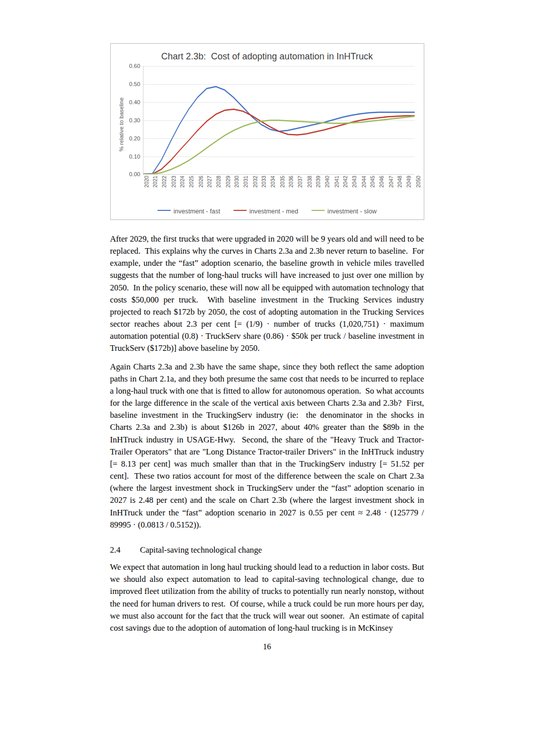Chart 2.3b: Cost of adopting automation in InHTruck
% relative to baseline
0.60
0.50
0.40
0.30
0.20
0.10
0.00
2020
2021
2022
2023
2024
2025
2026
2027
2028
2029
2030
2031
2032
2033
2034
2035
2036
2037
2038
2039
2040
2041
2042
2043
2044
2045
2046
2047
2048
2049
2050
investment - fast
investment - med
investment - slow
After 2029, the first trucks that were upgraded in 2020 will be 9 years old and will need to be replaced. This explains why the curves in Charts 2.3a and 2.3b never return to baseline. For example, under the “fast” adoption scenario, the baseline growth in vehicle miles travelled suggests that the number of long-haul trucks will have increased to just over one million by 2050. In the policy scenario, these will now all be equipped with automation technology that costs $50,000 per truck. With baseline investment in the Trucking Services industry projected to reach $172b by 2050, the cost of adopting automation in the Trucking Services sector reaches about 2.3 per cent [= (1/9) · number of trucks (1,020,751) · maximum automation potential (0.8) · TruckServ share (0.86) · $50k per truck / baseline investment in TruckServ ($172b)] above baseline by 2050.
Again Charts 2.3a and 2.3b have the same shape, since they both reflect the same adoption paths in Chart 2.1a, and they both presume the same cost that needs to be incurred to replace a long-haul truck with one that is fitted to allow for autonomous operation. So what accounts for the large difference in the scale of the vertical axis between Charts 2.3a and 2.3b? First, baseline investment in the TruckingServ industry (ie: the denominator in the shocks in Charts 2.3a and 2.3b) is about $126b in 2027, about 40% greater than the $89b in the InHTruck industry in USAGE-Hwy. Second, the share of the "Heavy Truck and Tractor-Trailer Operators" that are "Long Distance Tractor-trailer Drivers" in the InHTruck industry [= 8.13 per cent] was much smaller than that in the TruckingServ industry [= 51.52 per cent]. These two ratios account for most of the difference between the scale on Chart 2.3a (where the largest investment shock in TruckingServ under the “fast” adoption scenario in 2027 is 2.48 per cent) and the scale on Chart 2.3b (where the largest investment shock in InHTruck under the “fast” adoption scenario in 2027 is 0.55 per cent ≈ 2.48 · (125779 / 89995 · (0.0813 / 0.5152)).
2.4 Capital-saving technological change
We expect that automation in long haul trucking should lead to a reduction in labor costs. But we should also expect automation to lead to capital-saving technological change, due to improved fleet utilization from the ability of trucks to potentially run nearly nonstop, without the need for human drivers to rest. Of course, while a truck could be run more hours per day, we must also account for the fact that the truck will wear out sooner. An estimate of capital cost savings due to the adoption of automation of long-haul trucking is in McKinsey
16